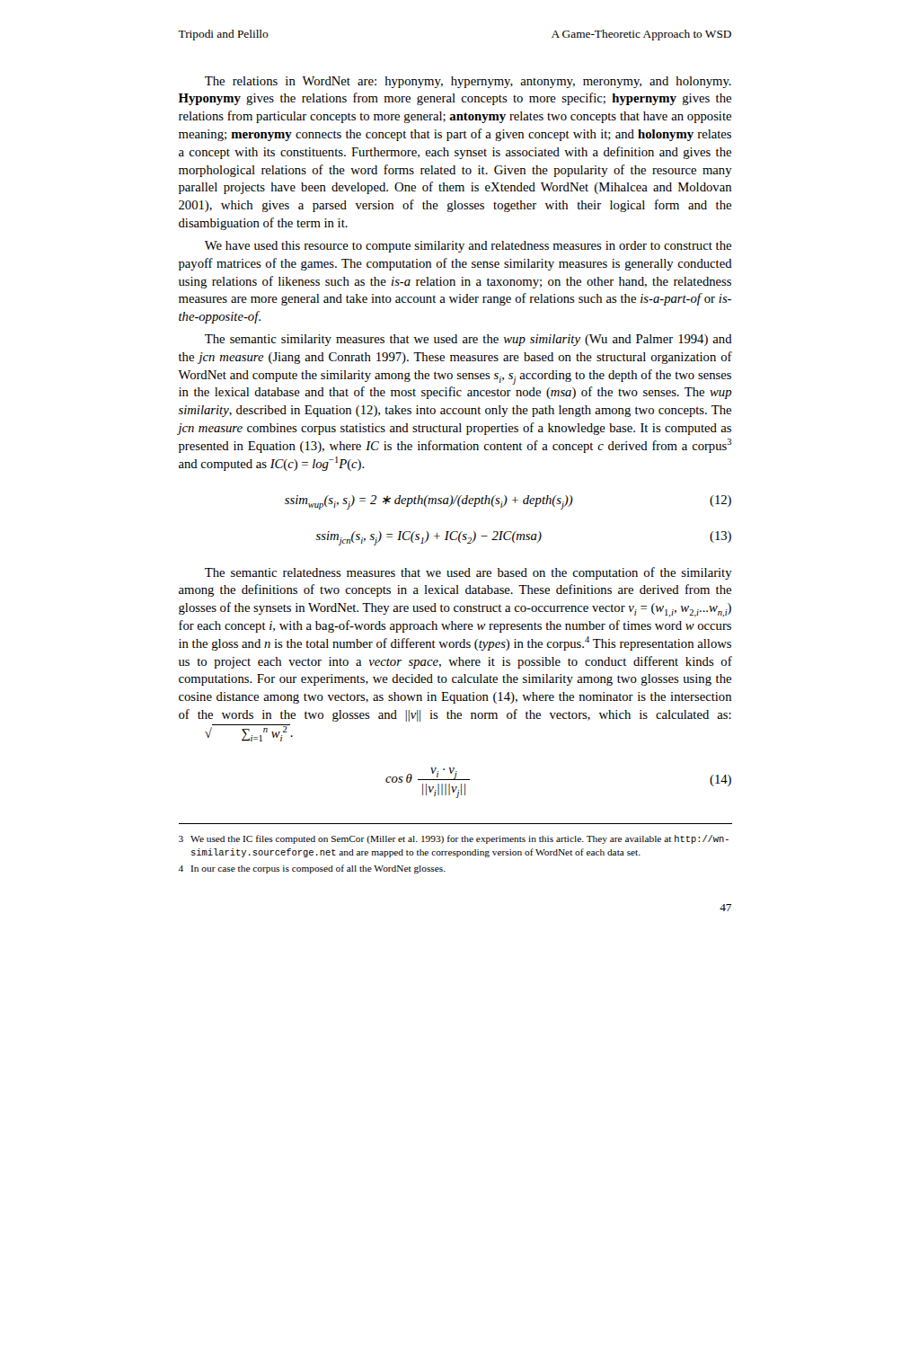Tripodi and Pelillo
A Game-Theoretic Approach to WSD
The relations in WordNet are: hyponymy, hypernymy, antonymy, meronymy, and holonymy. Hyponymy gives the relations from more general concepts to more specific; hypernymy gives the relations from particular concepts to more general; antonymy relates two concepts that have an opposite meaning; meronymy connects the concept that is part of a given concept with it; and holonymy relates a concept with its constituents. Furthermore, each synset is associated with a definition and gives the morphological relations of the word forms related to it. Given the popularity of the resource many parallel projects have been developed. One of them is eXtended WordNet (Mihalcea and Moldovan 2001), which gives a parsed version of the glosses together with their logical form and the disambiguation of the term in it.
We have used this resource to compute similarity and relatedness measures in order to construct the payoff matrices of the games. The computation of the sense similarity measures is generally conducted using relations of likeness such as the is-a relation in a taxonomy; on the other hand, the relatedness measures are more general and take into account a wider range of relations such as the is-a-part-of or is-the-opposite-of.
The semantic similarity measures that we used are the wup similarity (Wu and Palmer 1994) and the jcn measure (Jiang and Conrath 1997). These measures are based on the structural organization of WordNet and compute the similarity among the two senses si, sj according to the depth of the two senses in the lexical database and that of the most specific ancestor node (msa) of the two senses. The wup similarity, described in Equation (12), takes into account only the path length among two concepts. The jcn measure combines corpus statistics and structural properties of a knowledge base. It is computed as presented in Equation (13), where IC is the information content of a concept c derived from a corpus3 and computed as IC(c) = log−1P(c).
ssimwup(si, sj) = 2 ∗ depth(msa)/(depth(si) + depth(sj))
(12)
ssimjcn(si, sj) = IC(s1) + IC(s2) − 2IC(msa)
(13)
The semantic relatedness measures that we used are based on the computation of the similarity among the definitions of two concepts in a lexical database. These definitions are derived from the glosses of the synsets in WordNet. They are used to construct a co-occurrence vector vi = (w1,i, w2,i...wn,i) for each concept i, with a bag-of-words approach where w represents the number of times word w occurs in the gloss and n is the total number of different words (types) in the corpus.4 This representation allows us to project each vector into a vector space, where it is possible to conduct different kinds of computations. For our experiments, we decided to calculate the similarity among two glosses using the cosine distance among two vectors, as shown in Equation (14), where the nominator is the intersection of the words in the two glosses and ||v|| is the norm of the vectors, which is calculated as: √∑i=1n wi2.
cos θ vi · vj||vi||||vj||
(14)
3 We used the IC files computed on SemCor (Miller et al. 1993) for the experiments in this article. They are available at http://wn-similarity.sourceforge.net and are mapped to the corresponding version of WordNet of each data set.
4 In our case the corpus is composed of all the WordNet glosses.
47